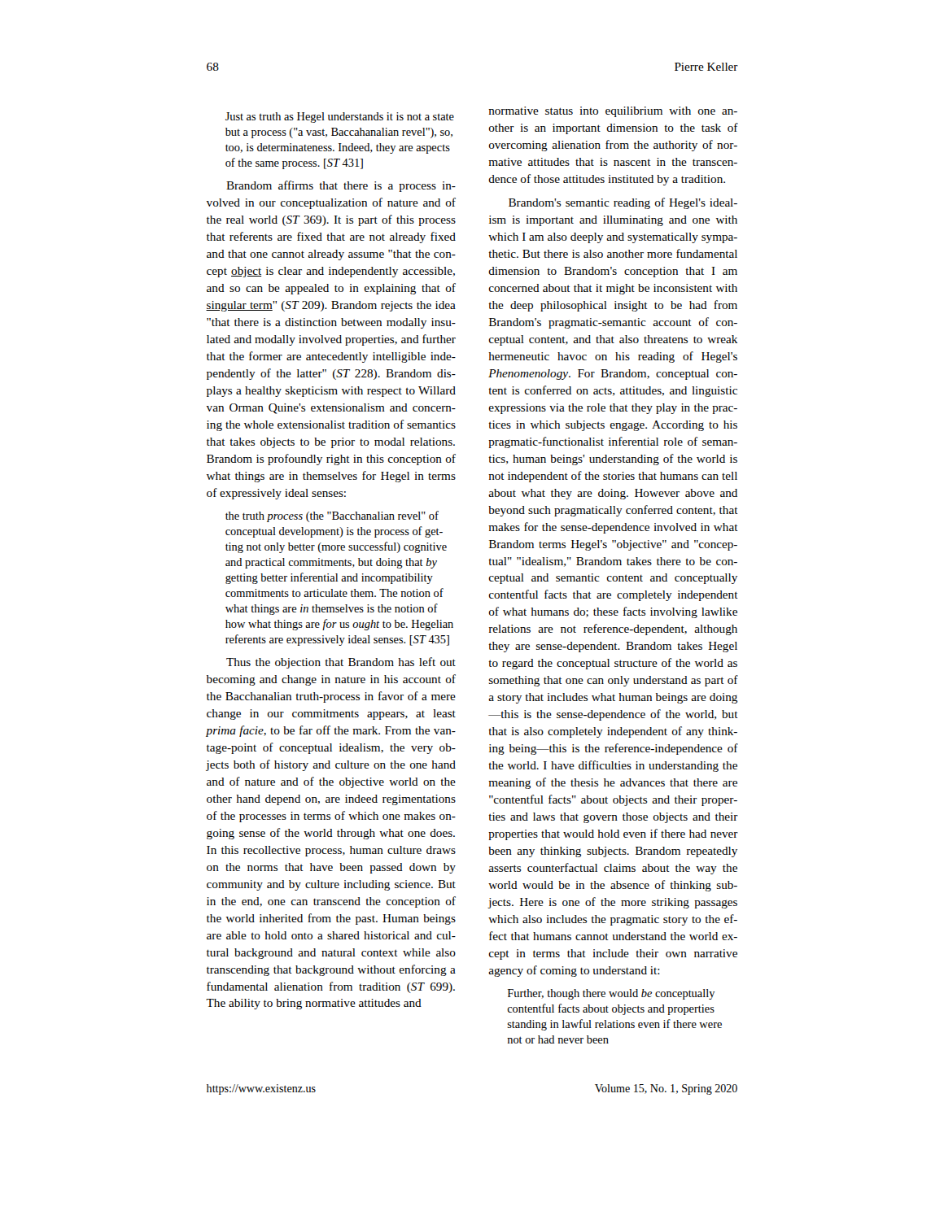68 Pierre Keller
Just as truth as Hegel understands it is not a state but a process ("a vast, Baccahanalian revel"), so, too, is determinateness. Indeed, they are aspects of the same process. [ST 431]
Brandom affirms that there is a process involved in our conceptualization of nature and of the real world (ST 369). It is part of this process that referents are fixed that are not already fixed and that one cannot already assume "that the concept object is clear and independently accessible, and so can be appealed to in explaining that of singular term" (ST 209). Brandom rejects the idea "that there is a distinction between modally insulated and modally involved properties, and further that the former are antecedently intelligible independently of the latter" (ST 228). Brandom displays a healthy skepticism with respect to Willard van Orman Quine's extensionalism and concerning the whole extensionalist tradition of semantics that takes objects to be prior to modal relations. Brandom is profoundly right in this conception of what things are in themselves for Hegel in terms of expressively ideal senses:
the truth process (the "Bacchanalian revel" of conceptual development) is the process of getting not only better (more successful) cognitive and practical commitments, but doing that by getting better inferential and incompatibility commitments to articulate them. The notion of what things are in themselves is the notion of how what things are for us ought to be. Hegelian referents are expressively ideal senses. [ST 435]
Thus the objection that Brandom has left out becoming and change in nature in his account of the Bacchanalian truth-process in favor of a mere change in our commitments appears, at least prima facie, to be far off the mark. From the vantage-point of conceptual idealism, the very objects both of history and culture on the one hand and of nature and of the objective world on the other hand depend on, are indeed regimentations of the processes in terms of which one makes ongoing sense of the world through what one does. In this recollective process, human culture draws on the norms that have been passed down by community and by culture including science. But in the end, one can transcend the conception of the world inherited from the past. Human beings are able to hold onto a shared historical and cultural background and natural context while also transcending that background without enforcing a fundamental alienation from tradition (ST 699). The ability to bring normative attitudes and
normative status into equilibrium with one another is an important dimension to the task of overcoming alienation from the authority of normative attitudes that is nascent in the transcendence of those attitudes instituted by a tradition.
Brandom's semantic reading of Hegel's idealism is important and illuminating and one with which I am also deeply and systematically sympathetic. But there is also another more fundamental dimension to Brandom's conception that I am concerned about that it might be inconsistent with the deep philosophical insight to be had from Brandom's pragmatic-semantic account of conceptual content, and that also threatens to wreak hermeneutic havoc on his reading of Hegel's Phenomenology. For Brandom, conceptual content is conferred on acts, attitudes, and linguistic expressions via the role that they play in the practices in which subjects engage. According to his pragmatic-functionalist inferential role of semantics, human beings' understanding of the world is not independent of the stories that humans can tell about what they are doing. However above and beyond such pragmatically conferred content, that makes for the sense-dependence involved in what Brandom terms Hegel's "objective" and "conceptual" "idealism," Brandom takes there to be conceptual and semantic content and conceptually contentful facts that are completely independent of what humans do; these facts involving lawlike relations are not reference-dependent, although they are sense-dependent. Brandom takes Hegel to regard the conceptual structure of the world as something that one can only understand as part of a story that includes what human beings are doing—this is the sense-dependence of the world, but that is also completely independent of any thinking being—this is the reference-independence of the world. I have difficulties in understanding the meaning of the thesis he advances that there are "contentful facts" about objects and their properties and laws that govern those objects and their properties that would hold even if there had never been any thinking subjects. Brandom repeatedly asserts counterfactual claims about the way the world would be in the absence of thinking subjects. Here is one of the more striking passages which also includes the pragmatic story to the effect that humans cannot understand the world except in terms that include their own narrative agency of coming to understand it:
Further, though there would be conceptually contentful facts about objects and properties standing in lawful relations even if there were not or had never been
https://www.existenz.us Volume 15, No. 1, Spring 2020